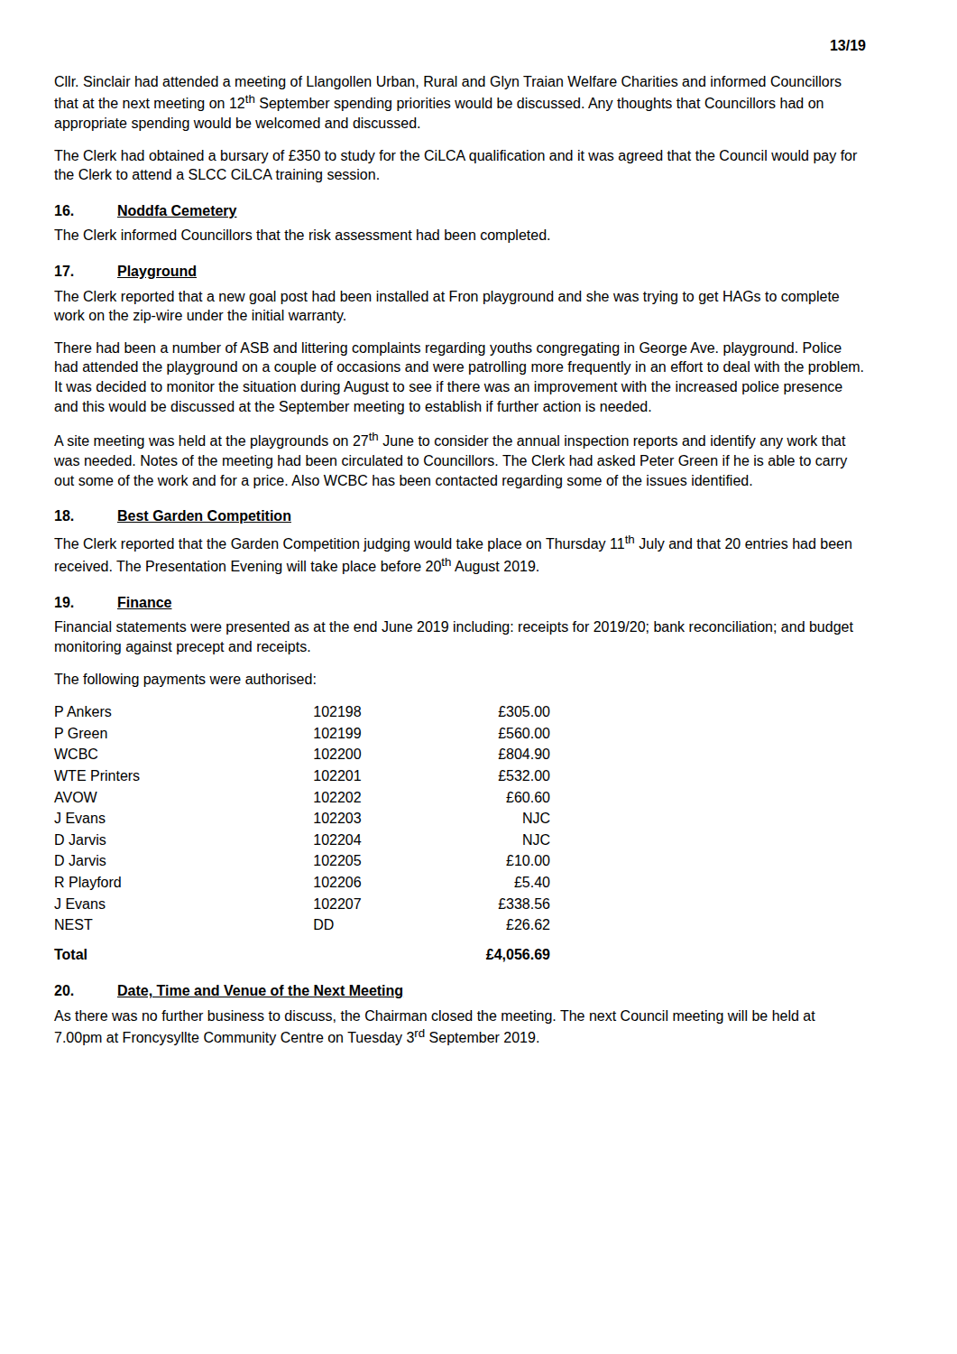13/19
Cllr. Sinclair had attended a meeting of Llangollen Urban, Rural and Glyn Traian Welfare Charities and informed Councillors that at the next meeting on 12th September spending priorities would be discussed. Any thoughts that Councillors had on appropriate spending would be welcomed and discussed.
The Clerk had obtained a bursary of £350 to study for the CiLCA qualification and it was agreed that the Council would pay for the Clerk to attend a SLCC CiLCA training session.
16. Noddfa Cemetery
The Clerk informed Councillors that the risk assessment had been completed.
17. Playground
The Clerk reported that a new goal post had been installed at Fron playground and she was trying to get HAGs to complete work on the zip-wire under the initial warranty.
There had been a number of ASB and littering complaints regarding youths congregating in George Ave. playground. Police had attended the playground on a couple of occasions and were patrolling more frequently in an effort to deal with the problem. It was decided to monitor the situation during August to see if there was an improvement with the increased police presence and this would be discussed at the September meeting to establish if further action is needed.
A site meeting was held at the playgrounds on 27th June to consider the annual inspection reports and identify any work that was needed. Notes of the meeting had been circulated to Councillors. The Clerk had asked Peter Green if he is able to carry out some of the work and for a price. Also WCBC has been contacted regarding some of the issues identified.
18. Best Garden Competition
The Clerk reported that the Garden Competition judging would take place on Thursday 11th July and that 20 entries had been received. The Presentation Evening will take place before 20th August 2019.
19. Finance
Financial statements were presented as at the end June 2019 including: receipts for 2019/20; bank reconciliation; and budget monitoring against precept and receipts.
The following payments were authorised:
| P Ankers | 102198 | £305.00 |
| P Green | 102199 | £560.00 |
| WCBC | 102200 | £804.90 |
| WTE Printers | 102201 | £532.00 |
| AVOW | 102202 | £60.60 |
| J Evans | 102203 | NJC |
| D Jarvis | 102204 | NJC |
| D Jarvis | 102205 | £10.00 |
| R Playford | 102206 | £5.40 |
| J Evans | 102207 | £338.56 |
| NEST | DD | £26.62 |
| Total | | £4,056.69 |
20. Date, Time and Venue of the Next Meeting
As there was no further business to discuss, the Chairman closed the meeting. The next Council meeting will be held at 7.00pm at Froncysyllte Community Centre on Tuesday 3rd September 2019.